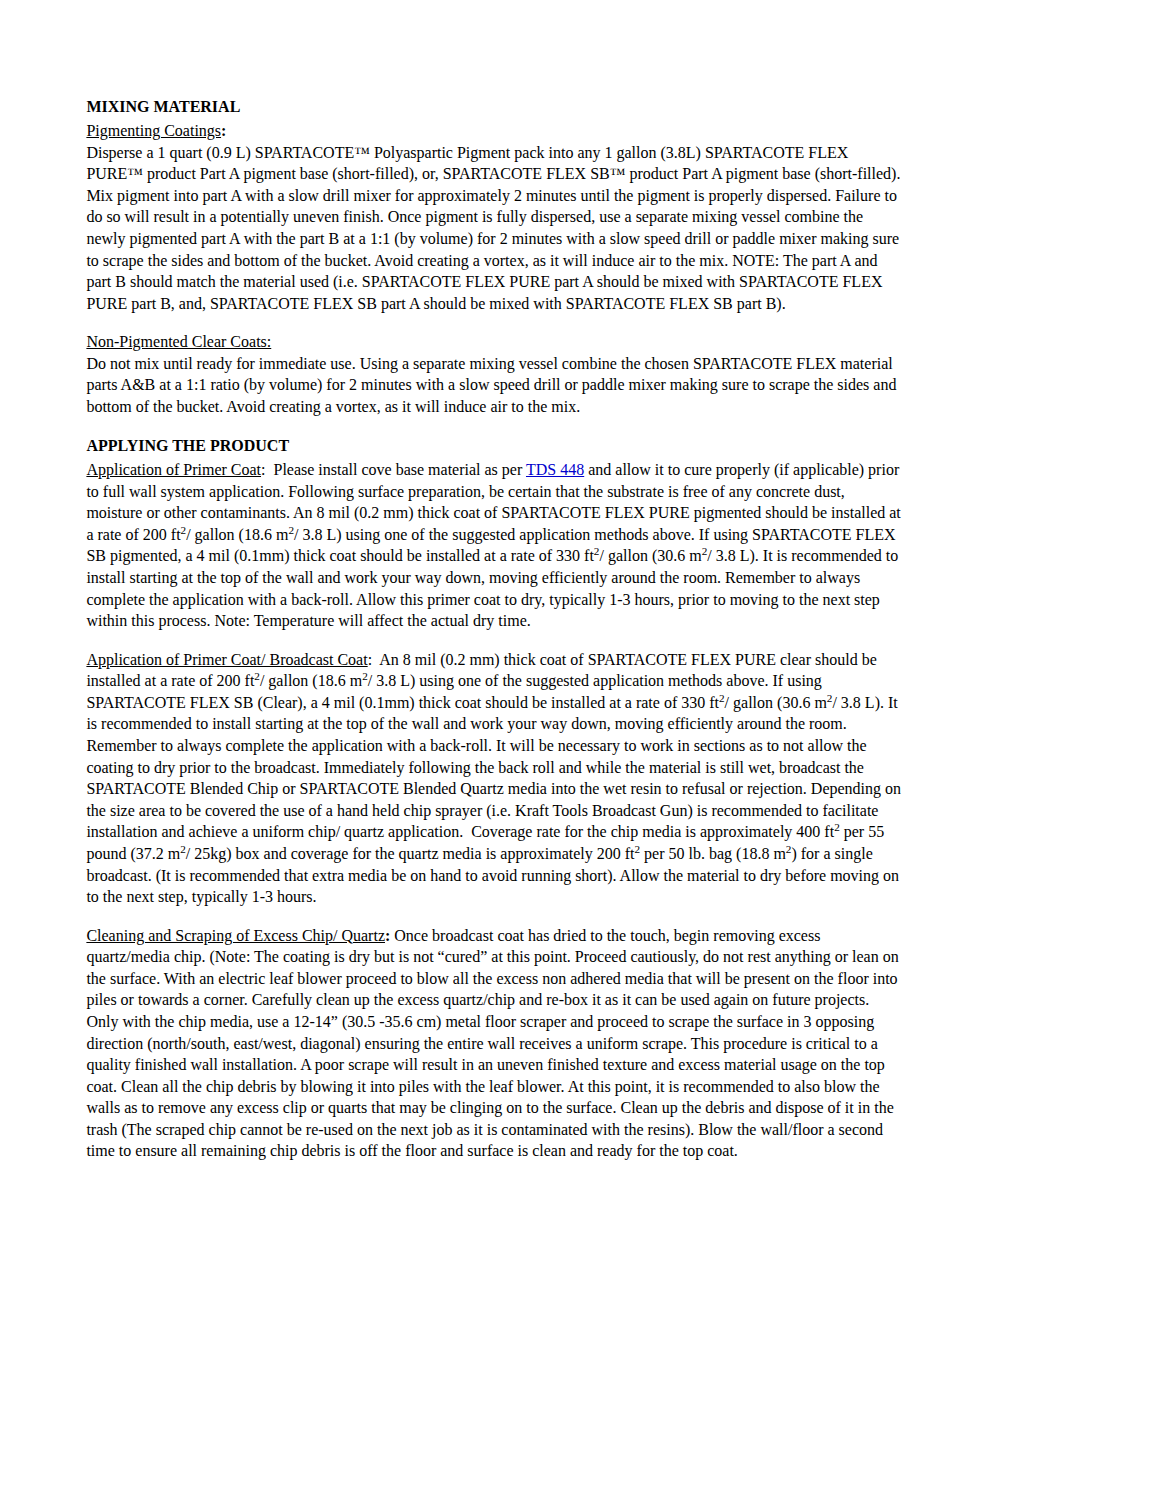MIXING MATERIAL
Pigmenting Coatings:
Disperse a 1 quart (0.9 L) SPARTACOTE™ Polyaspartic Pigment pack into any 1 gallon (3.8L) SPARTACOTE FLEX PURE™ product Part A pigment base (short-filled), or, SPARTACOTE FLEX SB™ product Part A pigment base (short-filled). Mix pigment into part A with a slow drill mixer for approximately 2 minutes until the pigment is properly dispersed. Failure to do so will result in a potentially uneven finish. Once pigment is fully dispersed, use a separate mixing vessel combine the newly pigmented part A with the part B at a 1:1 (by volume) for 2 minutes with a slow speed drill or paddle mixer making sure to scrape the sides and bottom of the bucket. Avoid creating a vortex, as it will induce air to the mix. NOTE: The part A and part B should match the material used (i.e. SPARTACOTE FLEX PURE part A should be mixed with SPARTACOTE FLEX PURE part B, and, SPARTACOTE FLEX SB part A should be mixed with SPARTACOTE FLEX SB part B).
Non-Pigmented Clear Coats:
Do not mix until ready for immediate use. Using a separate mixing vessel combine the chosen SPARTACOTE FLEX material parts A&B at a 1:1 ratio (by volume) for 2 minutes with a slow speed drill or paddle mixer making sure to scrape the sides and bottom of the bucket. Avoid creating a vortex, as it will induce air to the mix.
APPLYING THE PRODUCT
Application of Primer Coat: Please install cove base material as per TDS 448 and allow it to cure properly (if applicable) prior to full wall system application. Following surface preparation, be certain that the substrate is free of any concrete dust, moisture or other contaminants. An 8 mil (0.2 mm) thick coat of SPARTACOTE FLEX PURE pigmented should be installed at a rate of 200 ft2/ gallon (18.6 m2/ 3.8 L) using one of the suggested application methods above. If using SPARTACOTE FLEX SB pigmented, a 4 mil (0.1mm) thick coat should be installed at a rate of 330 ft2/ gallon (30.6 m2/ 3.8 L). It is recommended to install starting at the top of the wall and work your way down, moving efficiently around the room. Remember to always complete the application with a back-roll. Allow this primer coat to dry, typically 1-3 hours, prior to moving to the next step within this process. Note: Temperature will affect the actual dry time.
Application of Primer Coat/ Broadcast Coat: An 8 mil (0.2 mm) thick coat of SPARTACOTE FLEX PURE clear should be installed at a rate of 200 ft2/ gallon (18.6 m2/ 3.8 L) using one of the suggested application methods above. If using SPARTACOTE FLEX SB (Clear), a 4 mil (0.1mm) thick coat should be installed at a rate of 330 ft2/ gallon (30.6 m2/ 3.8 L). It is recommended to install starting at the top of the wall and work your way down, moving efficiently around the room. Remember to always complete the application with a back-roll. It will be necessary to work in sections as to not allow the coating to dry prior to the broadcast. Immediately following the back roll and while the material is still wet, broadcast the SPARTACOTE Blended Chip or SPARTACOTE Blended Quartz media into the wet resin to refusal or rejection. Depending on the size area to be covered the use of a hand held chip sprayer (i.e. Kraft Tools Broadcast Gun) is recommended to facilitate installation and achieve a uniform chip/ quartz application. Coverage rate for the chip media is approximately 400 ft2 per 55 pound (37.2 m2/ 25kg) box and coverage for the quartz media is approximately 200 ft2 per 50 lb. bag (18.8 m2) for a single broadcast. (It is recommended that extra media be on hand to avoid running short). Allow the material to dry before moving on to the next step, typically 1-3 hours.
Cleaning and Scraping of Excess Chip/ Quartz: Once broadcast coat has dried to the touch, begin removing excess quartz/media chip. (Note: The coating is dry but is not “cured” at this point. Proceed cautiously, do not rest anything or lean on the surface. With an electric leaf blower proceed to blow all the excess non adhered media that will be present on the floor into piles or towards a corner. Carefully clean up the excess quartz/chip and re-box it as it can be used again on future projects. Only with the chip media, use a 12-14” (30.5 -35.6 cm) metal floor scraper and proceed to scrape the surface in 3 opposing direction (north/south, east/west, diagonal) ensuring the entire wall receives a uniform scrape. This procedure is critical to a quality finished wall installation. A poor scrape will result in an uneven finished texture and excess material usage on the top coat. Clean all the chip debris by blowing it into piles with the leaf blower. At this point, it is recommended to also blow the walls as to remove any excess clip or quarts that may be clinging on to the surface. Clean up the debris and dispose of it in the trash (The scraped chip cannot be re-used on the next job as it is contaminated with the resins). Blow the wall/floor a second time to ensure all remaining chip debris is off the floor and surface is clean and ready for the top coat.